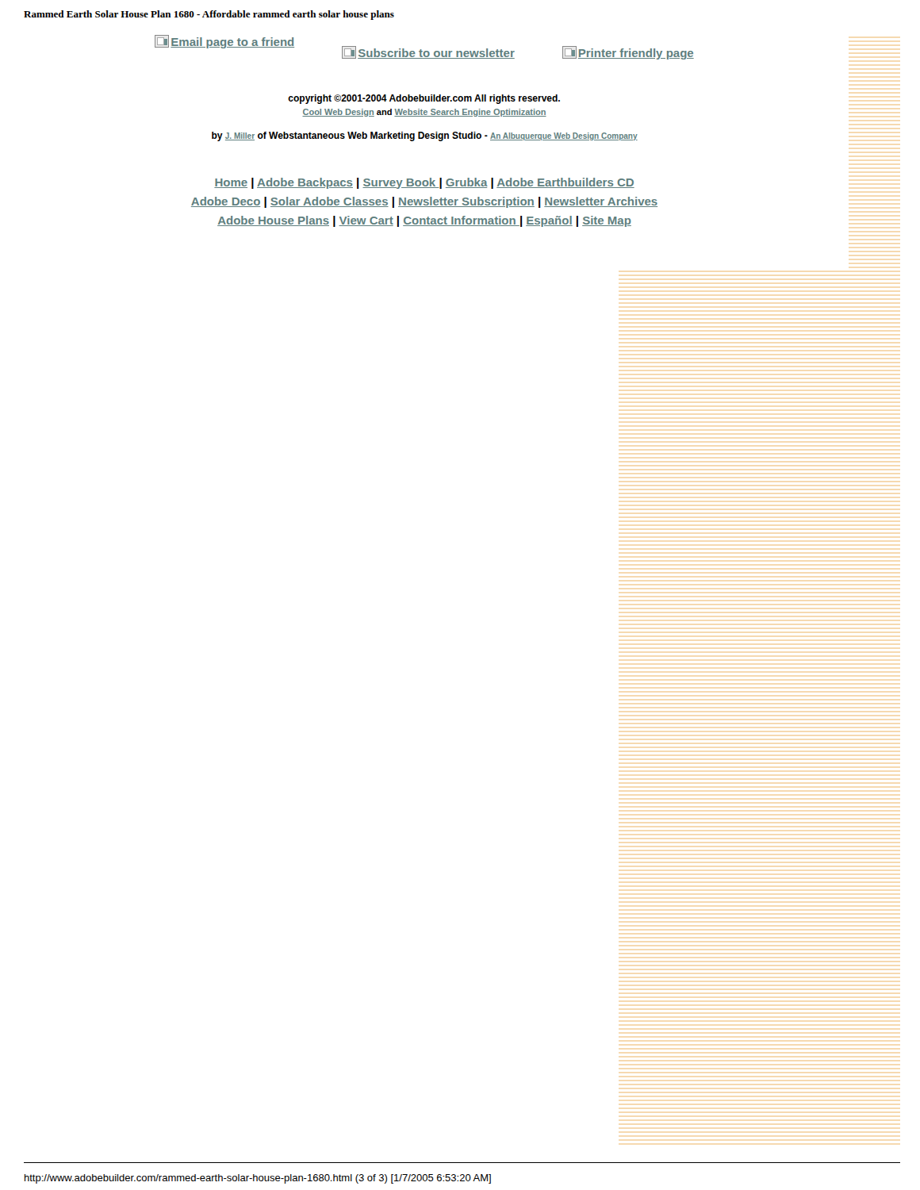Rammed Earth Solar House Plan 1680 - Affordable rammed earth solar house plans
Email page to a friend Subscribe to our newsletter Printer friendly page
copyright ©2001-2004 Adobebuilder.com All rights reserved.
Cool Web Design and Website Search Engine Optimization
by J. Miller of Webstantaneous Web Marketing Design Studio - An Albuquerque Web Design Company
Home | Adobe Backpacs | Survey Book | Grubka | Adobe Earthbuilders CD
Adobe Deco | Solar Adobe Classes | Newsletter Subscription | Newsletter Archives
Adobe House Plans | View Cart | Contact Information | Español | Site Map
http://www.adobebuilder.com/rammed-earth-solar-house-plan-1680.html (3 of 3) [1/7/2005 6:53:20 AM]